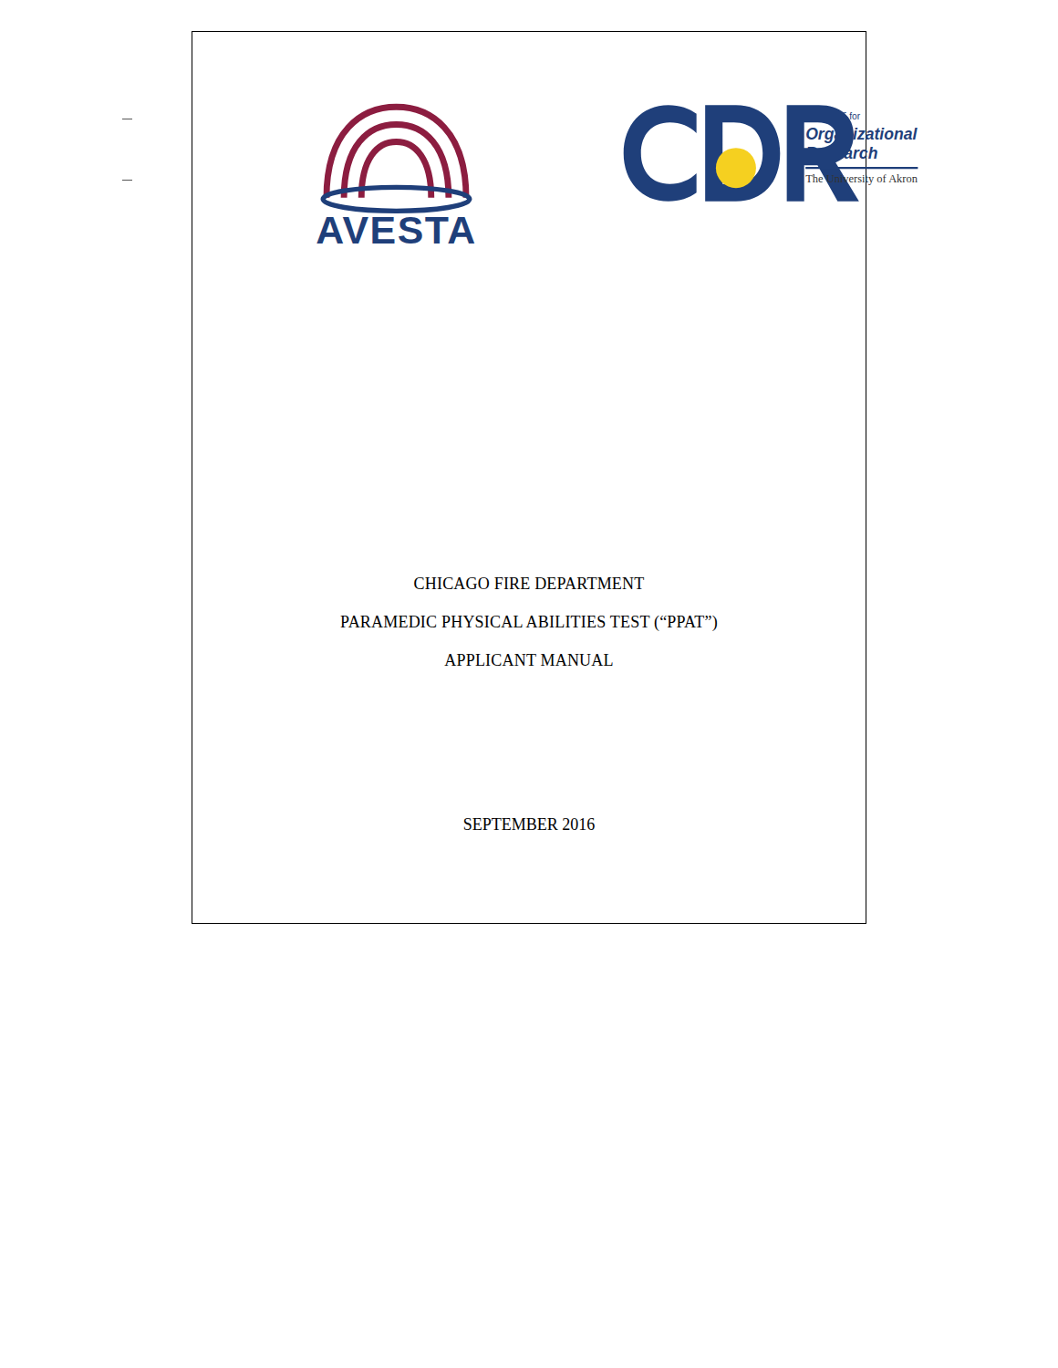AVESTA
Center for Organizational Research The University of Akron
CHICAGO FIRE DEPARTMENT
PARAMEDIC PHYSICAL ABILITIES TEST (“PPAT”)
APPLICANT MANUAL
SEPTEMBER 2016